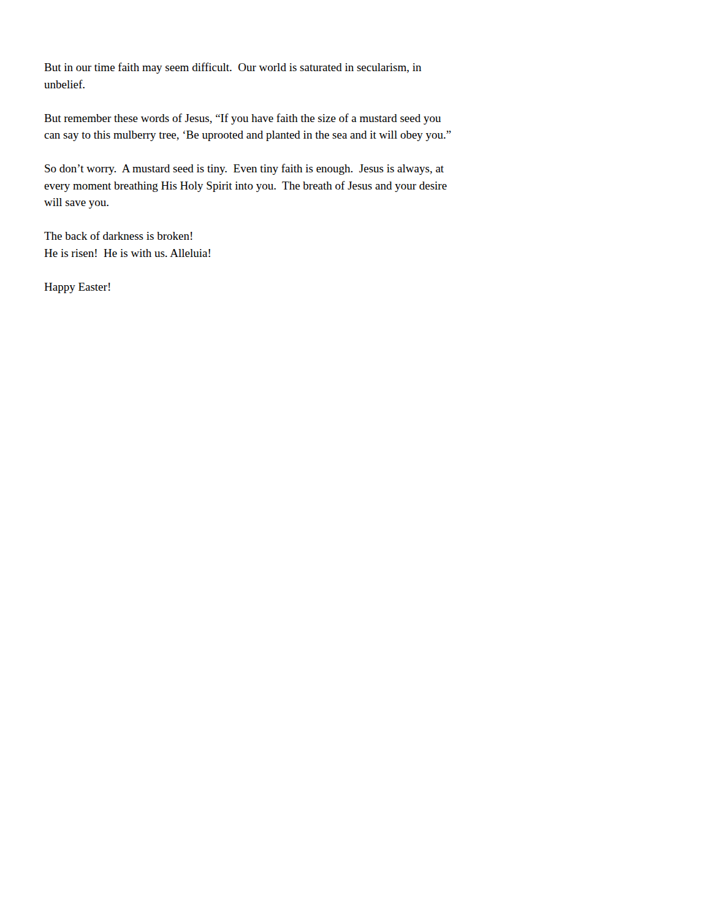But in our time faith may seem difficult. Our world is saturated in secularism, in unbelief.
But remember these words of Jesus, “If you have faith the size of a mustard seed you can say to this mulberry tree, ‘Be uprooted and planted in the sea and it will obey you.”
So don’t worry. A mustard seed is tiny. Even tiny faith is enough. Jesus is always, at every moment breathing His Holy Spirit into you. The breath of Jesus and your desire will save you.
The back of darkness is broken!
He is risen! He is with us. Alleluia!
Happy Easter!